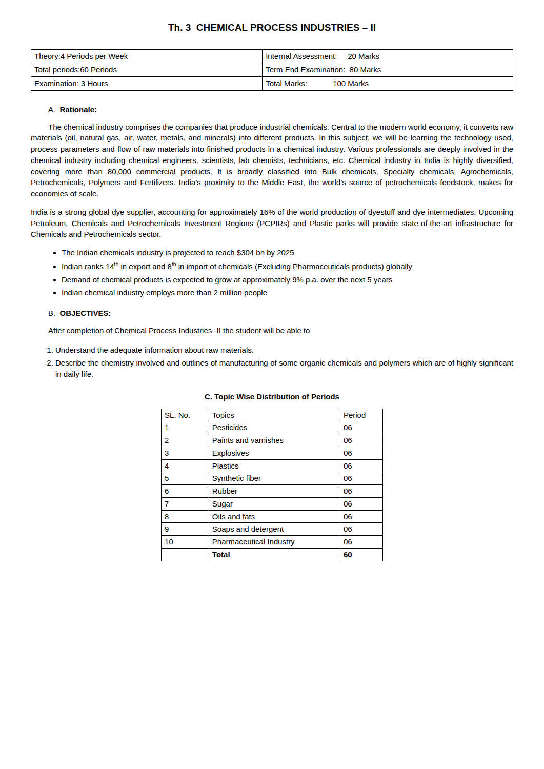Th. 3 CHEMICAL PROCESS INDUSTRIES – II
| Theory:4 Periods per Week | Internal Assessment: 20 Marks |
| Total periods:60 Periods | Term End Examination: 80 Marks |
| Examination: 3 Hours | Total Marks: 100 Marks |
A. Rationale:
The chemical industry comprises the companies that produce industrial chemicals. Central to the modern world economy, it converts raw materials (oil, natural gas, air, water, metals, and minerals) into different products. In this subject, we will be learning the technology used, process parameters and flow of raw materials into finished products in a chemical industry. Various professionals are deeply involved in the chemical industry including chemical engineers, scientists, lab chemists, technicians, etc. Chemical industry in India is highly diversified, covering more than 80,000 commercial products. It is broadly classified into Bulk chemicals, Specialty chemicals, Agrochemicals, Petrochemicals, Polymers and Fertilizers. India’s proximity to the Middle East, the world’s source of petrochemicals feedstock, makes for economies of scale.
India is a strong global dye supplier, accounting for approximately 16% of the world production of dyestuff and dye intermediates. Upcoming Petroleum, Chemicals and Petrochemicals Investment Regions (PCPIRs) and Plastic parks will provide state-of-the-art infrastructure for Chemicals and Petrochemicals sector.
The Indian chemicals industry is projected to reach $304 bn by 2025
Indian ranks 14th in export and 8th in import of chemicals (Excluding Pharmaceuticals products) globally
Demand of chemical products is expected to grow at approximately 9% p.a. over the next 5 years
Indian chemical industry employs more than 2 million people
B. OBJECTIVES:
After completion of Chemical Process Industries -II the student will be able to
Understand the adequate information about raw materials.
Describe the chemistry involved and outlines of manufacturing of some organic chemicals and polymers which are of highly significant in daily life.
C. Topic Wise Distribution of Periods
| SL. No. | Topics | Period |
| --- | --- | --- |
| 1 | Pesticides | 06 |
| 2 | Paints and varnishes | 06 |
| 3 | Explosives | 06 |
| 4 | Plastics | 06 |
| 5 | Synthetic fiber | 06 |
| 6 | Rubber | 06 |
| 7 | Sugar | 06 |
| 8 | Oils and fats | 06 |
| 9 | Soaps and detergent | 06 |
| 10 | Pharmaceutical Industry | 06 |
| | Total | 60 |